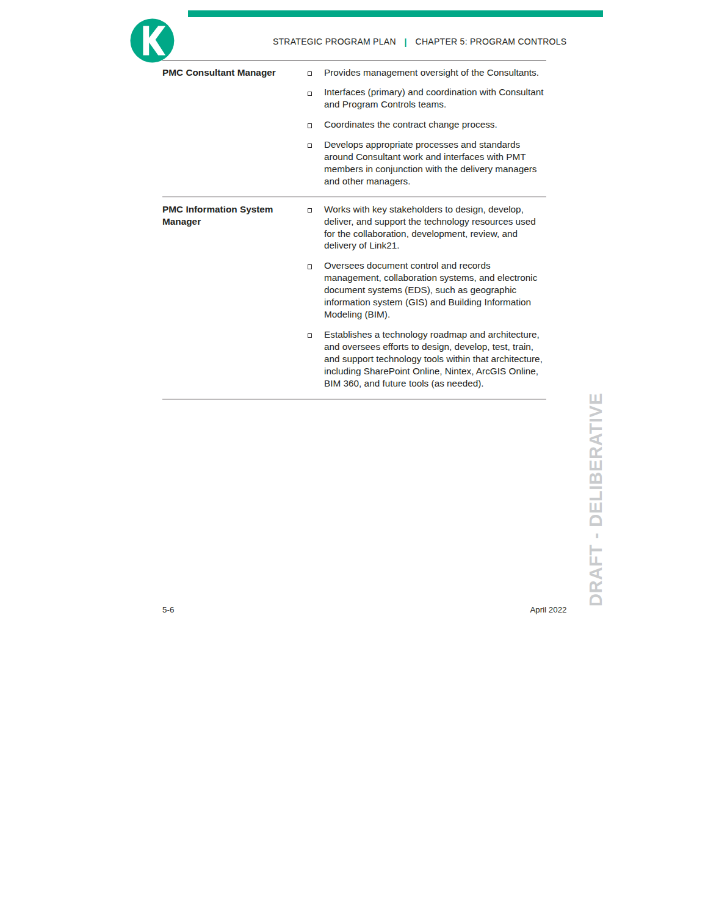STRATEGIC PROGRAM PLAN | CHAPTER 5: PROGRAM CONTROLS
DRAFT - DELIBERATIVE
| PMC Consultant Manager | Provides management oversight of the Consultants. Interfaces (primary) and coordination with Consultant and Program Controls teams. Coordinates the contract change process. Develops appropriate processes and standards around Consultant work and interfaces with PMT members in conjunction with the delivery managers and other managers. |
| PMC Information System Manager | Works with key stakeholders to design, develop, deliver, and support the technology resources used for the collaboration, development, review, and delivery of Link21. Oversees document control and records management, collaboration systems, and electronic document systems (EDS), such as geographic information system (GIS) and Building Information Modeling (BIM). Establishes a technology roadmap and architecture, and oversees efforts to design, develop, test, train, and support technology tools within that architecture, including SharePoint Online, Nintex, ArcGIS Online, BIM 360, and future tools (as needed). |
5-6 April 2022